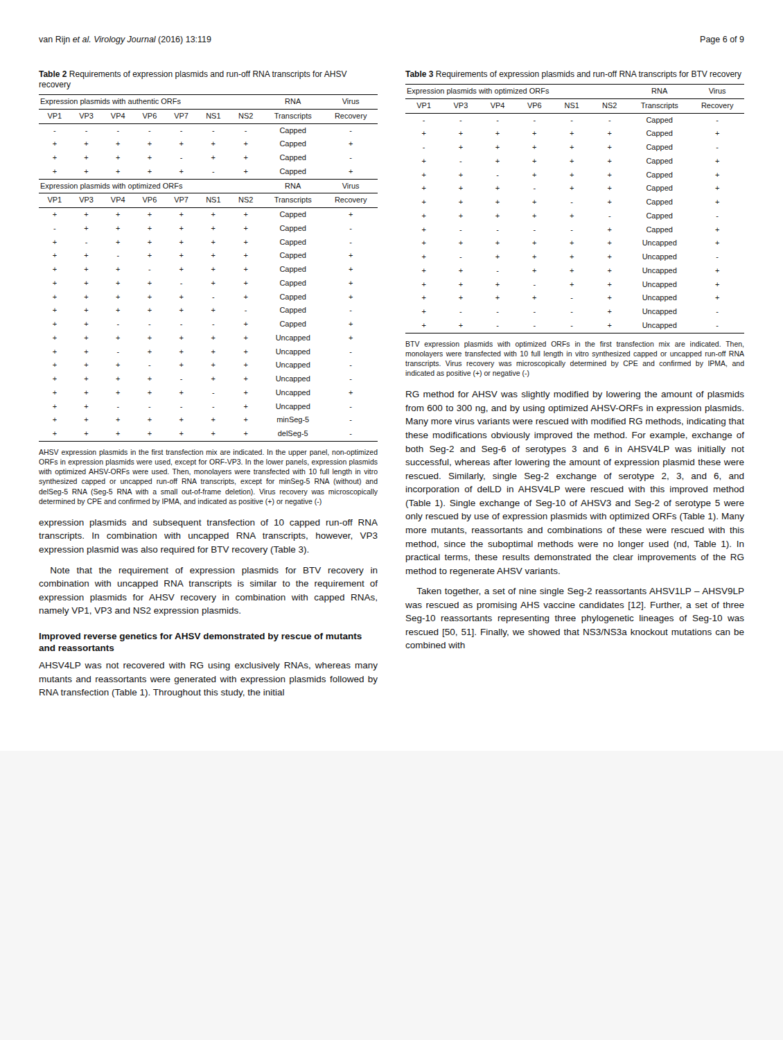van Rijn et al. Virology Journal (2016) 13:119
Page 6 of 9
Table 2 Requirements of expression plasmids and run-off RNA transcripts for AHSV recovery
| Expression plasmids with authentic ORFs | RNA | Virus |
| --- | --- | --- |
| VP1 | VP3 | VP4 | VP6 | VP7 | NS1 | NS2 | Transcripts | Recovery |
| - | - | - | - | - | - | - | Capped | - |
| + | + | + | + | + | + | + | Capped | + |
| + | + | + | + | - | + | + | Capped | - |
| + | + | + | + | + | - | + | Capped | + |
| Expression plasmids with optimized ORFs | RNA | Virus |
| VP1 | VP3 | VP4 | VP6 | VP7 | NS1 | NS2 | Transcripts | Recovery |
| + | + | + | + | + | + | + | Capped | + |
| - | + | + | + | + | + | + | Capped | - |
| + | - | + | + | + | + | + | Capped | - |
| + | + | - | + | + | + | + | Capped | + |
| + | + | + | - | + | + | + | Capped | + |
| + | + | + | + | - | + | + | Capped | + |
| + | + | + | + | + | - | + | Capped | + |
| + | + | + | + | + | + | - | Capped | - |
| + | + | - | - | - | - | + | Capped | + |
| + | + | + | + | + | + | + | Uncapped | + |
| + | + | - | + | + | + | + | Uncapped | - |
| + | + | + | - | + | + | + | Uncapped | - |
| + | + | + | + | - | + | + | Uncapped | - |
| + | + | + | + | + | - | + | Uncapped | + |
| + | + | - | - | - | - | + | Uncapped | - |
| + | + | + | + | + | + | + | minSeg-5 | - |
| + | + | + | + | + | + | + | delSeg-5 | - |
AHSV expression plasmids in the first transfection mix are indicated. In the upper panel, non-optimized ORFs in expression plasmids were used, except for ORF-VP3. In the lower panels, expression plasmids with optimized AHSV-ORFs were used. Then, monolayers were transfected with 10 full length in vitro synthesized capped or uncapped run-off RNA transcripts, except for minSeg-5 RNA (without) and delSeg-5 RNA (Seg-5 RNA with a small out-of-frame deletion). Virus recovery was microscopically determined by CPE and confirmed by IPMA, and indicated as positive (+) or negative (-)
expression plasmids and subsequent transfection of 10 capped run-off RNA transcripts. In combination with uncapped RNA transcripts, however, VP3 expression plasmid was also required for BTV recovery (Table 3).
Note that the requirement of expression plasmids for BTV recovery in combination with uncapped RNA transcripts is similar to the requirement of expression plasmids for AHSV recovery in combination with capped RNAs, namely VP1, VP3 and NS2 expression plasmids.
Improved reverse genetics for AHSV demonstrated by rescue of mutants and reassortants
AHSV4LP was not recovered with RG using exclusively RNAs, whereas many mutants and reassortants were generated with expression plasmids followed by RNA transfection (Table 1). Throughout this study, the initial
Table 3 Requirements of expression plasmids and run-off RNA transcripts for BTV recovery
| Expression plasmids with optimized ORFs | RNA | Virus |
| --- | --- | --- |
| VP1 | VP3 | VP4 | VP6 | NS1 | NS2 | Transcripts | Recovery |
| - | - | - | - | - | - | Capped | - |
| + | + | + | + | + | + | Capped | + |
| - | + | + | + | + | + | Capped | - |
| + | - | + | + | + | + | Capped | + |
| + | + | - | + | + | + | Capped | + |
| + | + | + | - | + | + | Capped | + |
| + | + | + | + | - | + | Capped | + |
| + | + | + | + | + | - | Capped | - |
| + | - | - | - | - | + | Capped | + |
| + | + | + | + | + | + | Uncapped | + |
| + | - | + | + | + | + | Uncapped | - |
| + | + | - | + | + | + | Uncapped | + |
| + | + | + | - | + | + | Uncapped | + |
| + | + | + | + | - | + | Uncapped | + |
| + | - | - | - | - | + | Uncapped | - |
| + | + | - | - | - | + | Uncapped | - |
BTV expression plasmids with optimized ORFs in the first transfection mix are indicated. Then, monolayers were transfected with 10 full length in vitro synthesized capped or uncapped run-off RNA transcripts. Virus recovery was microscopically determined by CPE and confirmed by IPMA, and indicated as positive (+) or negative (-)
RG method for AHSV was slightly modified by lowering the amount of plasmids from 600 to 300 ng, and by using optimized AHSV-ORFs in expression plasmids. Many more virus variants were rescued with modified RG methods, indicating that these modifications obviously improved the method. For example, exchange of both Seg-2 and Seg-6 of serotypes 3 and 6 in AHSV4LP was initially not successful, whereas after lowering the amount of expression plasmid these were rescued. Similarly, single Seg-2 exchange of serotype 2, 3, and 6, and incorporation of delLD in AHSV4LP were rescued with this improved method (Table 1). Single exchange of Seg-10 of AHSV3 and Seg-2 of serotype 5 were only rescued by use of expression plasmids with optimized ORFs (Table 1). Many more mutants, reassortants and combinations of these were rescued with this method, since the suboptimal methods were no longer used (nd, Table 1). In practical terms, these results demonstrated the clear improvements of the RG method to regenerate AHSV variants.
Taken together, a set of nine single Seg-2 reassortants AHSV1LP – AHSV9LP was rescued as promising AHS vaccine candidates [12]. Further, a set of three Seg-10 reassortants representing three phylogenetic lineages of Seg-10 was rescued [50, 51]. Finally, we showed that NS3/NS3a knockout mutations can be combined with